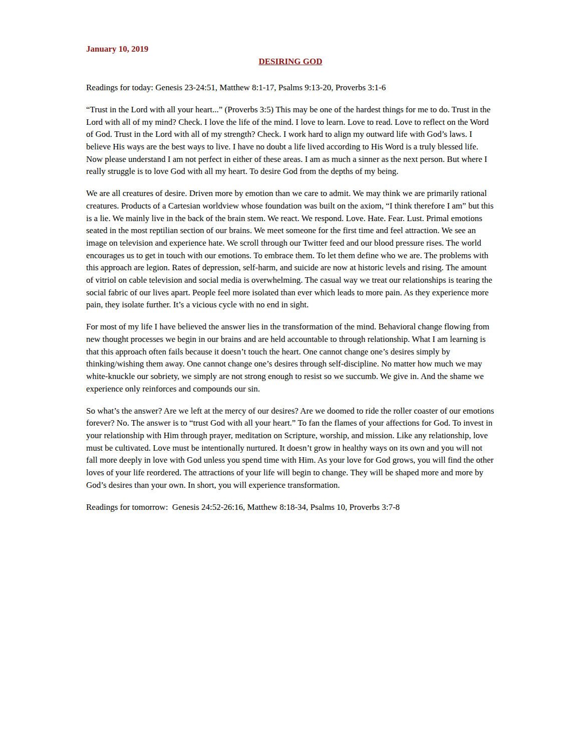January 10, 2019
DESIRING GOD
Readings for today: Genesis 23-24:51, Matthew 8:1-17, Psalms 9:13-20, Proverbs 3:1-6
“Trust in the Lord with all your heart...” (Proverbs 3:5) This may be one of the hardest things for me to do. Trust in the Lord with all of my mind? Check. I love the life of the mind. I love to learn. Love to read. Love to reflect on the Word of God. Trust in the Lord with all of my strength? Check. I work hard to align my outward life with God’s laws. I believe His ways are the best ways to live. I have no doubt a life lived according to His Word is a truly blessed life. Now please understand I am not perfect in either of these areas. I am as much a sinner as the next person. But where I really struggle is to love God with all my heart. To desire God from the depths of my being.
We are all creatures of desire. Driven more by emotion than we care to admit. We may think we are primarily rational creatures. Products of a Cartesian worldview whose foundation was built on the axiom, “I think therefore I am” but this is a lie. We mainly live in the back of the brain stem. We react. We respond. Love. Hate. Fear. Lust. Primal emotions seated in the most reptilian section of our brains. We meet someone for the first time and feel attraction. We see an image on television and experience hate. We scroll through our Twitter feed and our blood pressure rises. The world encourages us to get in touch with our emotions. To embrace them. To let them define who we are. The problems with this approach are legion. Rates of depression, self-harm, and suicide are now at historic levels and rising. The amount of vitriol on cable television and social media is overwhelming. The casual way we treat our relationships is tearing the social fabric of our lives apart. People feel more isolated than ever which leads to more pain. As they experience more pain, they isolate further. It’s a vicious cycle with no end in sight.
For most of my life I have believed the answer lies in the transformation of the mind. Behavioral change flowing from new thought processes we begin in our brains and are held accountable to through relationship. What I am learning is that this approach often fails because it doesn’t touch the heart. One cannot change one’s desires simply by thinking/wishing them away. One cannot change one’s desires through self-discipline. No matter how much we may white-knuckle our sobriety, we simply are not strong enough to resist so we succumb. We give in. And the shame we experience only reinforces and compounds our sin.
So what’s the answer? Are we left at the mercy of our desires? Are we doomed to ride the roller coaster of our emotions forever? No. The answer is to “trust God with all your heart.” To fan the flames of your affections for God. To invest in your relationship with Him through prayer, meditation on Scripture, worship, and mission. Like any relationship, love must be cultivated. Love must be intentionally nurtured. It doesn’t grow in healthy ways on its own and you will not fall more deeply in love with God unless you spend time with Him. As your love for God grows, you will find the other loves of your life reordered. The attractions of your life will begin to change. They will be shaped more and more by God’s desires than your own. In short, you will experience transformation.
Readings for tomorrow: Genesis 24:52-26:16, Matthew 8:18-34, Psalms 10, Proverbs 3:7-8